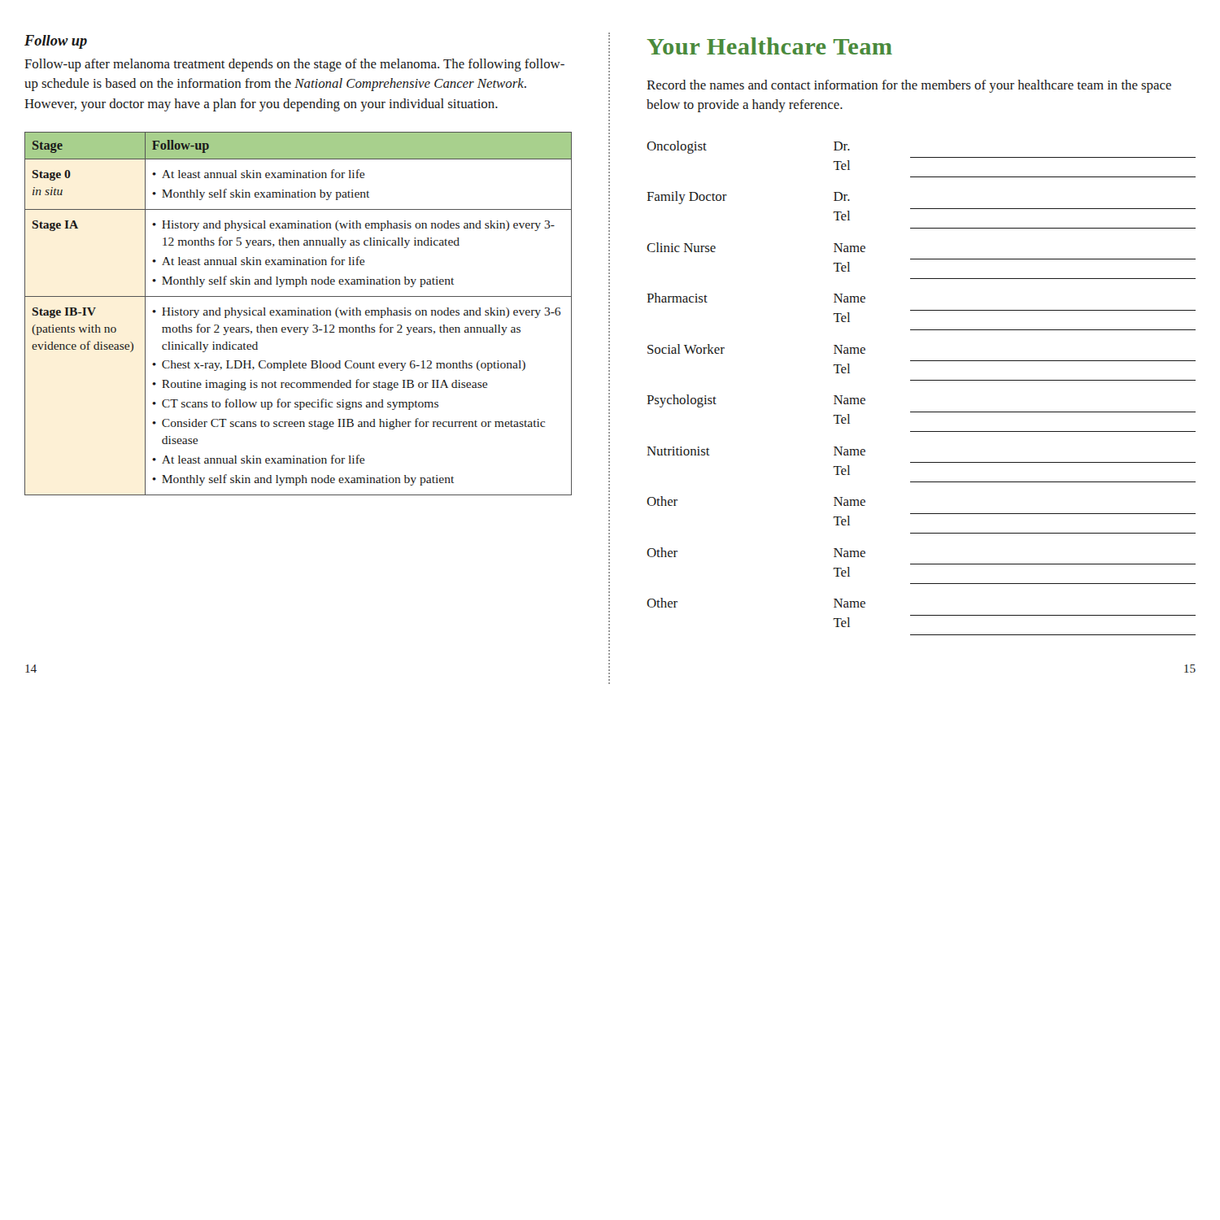Follow up
Follow-up after melanoma treatment depends on the stage of the melanoma. The following follow-up schedule is based on the information from the National Comprehensive Cancer Network. However, your doctor may have a plan for you depending on your individual situation.
| Stage | Follow-up |
| --- | --- |
| Stage 0 in situ | At least annual skin examination for life Monthly self skin examination by patient |
| Stage IA | History and physical examination (with emphasis on nodes and skin) every 3-12 months for 5 years, then annually as clinically indicated At least annual skin examination for life Monthly self skin and lymph node examination by patient |
| Stage IB-IV (patients with no evidence of disease) | History and physical examination (with emphasis on nodes and skin) every 3-6 moths for 2 years, then every 3-12 months for 2 years, then annually as clinically indicated Chest x-ray, LDH, Complete Blood Count every 6-12 months (optional) Routine imaging is not recommended for stage IB or IIA disease CT scans to follow up for specific signs and symptoms Consider CT scans to screen stage IIB and higher for recurrent or metastatic disease At least annual skin examination for life Monthly self skin and lymph node examination by patient |
14
Your Healthcare Team
Record the names and contact information for the members of your healthcare team in the space below to provide a handy reference.
| Oncologist | Dr. | |
| | Tel | |
| Family Doctor | Dr. | |
| | Tel | |
| Clinic Nurse | Name | |
| | Tel | |
| Pharmacist | Name | |
| | Tel | |
| Social Worker | Name | |
| | Tel | |
| Psychologist | Name | |
| | Tel | |
| Nutritionist | Name | |
| | Tel | |
| Other | Name | |
| | Tel | |
| Other | Name | |
| | Tel | |
| Other | Name | |
| | Tel | |
15